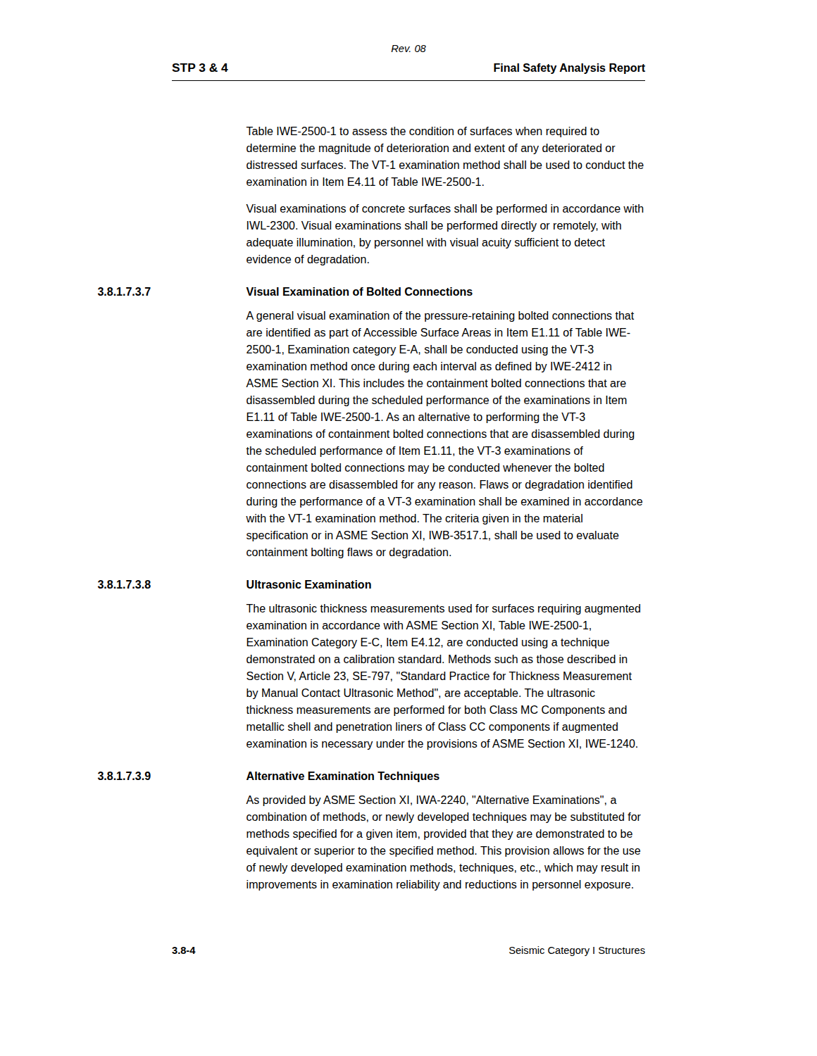Rev. 08
STP 3 & 4
Final Safety Analysis Report
Table IWE-2500-1 to assess the condition of surfaces when required to determine the magnitude of deterioration and extent of any deteriorated or distressed surfaces. The VT-1 examination method shall be used to conduct the examination in Item E4.11 of Table IWE-2500-1.
Visual examinations of concrete surfaces shall be performed in accordance with IWL-2300. Visual examinations shall be performed directly or remotely, with adequate illumination, by personnel with visual acuity sufficient to detect evidence of degradation.
3.8.1.7.3.7 Visual Examination of Bolted Connections
A general visual examination of the pressure-retaining bolted connections that are identified as part of Accessible Surface Areas in Item E1.11 of Table IWE-2500-1, Examination category E-A, shall be conducted using the VT-3 examination method once during each interval as defined by IWE-2412 in ASME Section XI. This includes the containment bolted connections that are disassembled during the scheduled performance of the examinations in Item E1.11 of Table IWE-2500-1. As an alternative to performing the VT-3 examinations of containment bolted connections that are disassembled during the scheduled performance of Item E1.11, the VT-3 examinations of containment bolted connections may be conducted whenever the bolted connections are disassembled for any reason. Flaws or degradation identified during the performance of a VT-3 examination shall be examined in accordance with the VT-1 examination method. The criteria given in the material specification or in ASME Section XI, IWB-3517.1, shall be used to evaluate containment bolting flaws or degradation.
3.8.1.7.3.8 Ultrasonic Examination
The ultrasonic thickness measurements used for surfaces requiring augmented examination in accordance with ASME Section XI, Table IWE-2500-1, Examination Category E-C, Item E4.12, are conducted using a technique demonstrated on a calibration standard. Methods such as those described in Section V, Article 23, SE-797, "Standard Practice for Thickness Measurement by Manual Contact Ultrasonic Method", are acceptable. The ultrasonic thickness measurements are performed for both Class MC Components and metallic shell and penetration liners of Class CC components if augmented examination is necessary under the provisions of ASME Section XI, IWE-1240.
3.8.1.7.3.9 Alternative Examination Techniques
As provided by ASME Section XI, IWA-2240, "Alternative Examinations", a combination of methods, or newly developed techniques may be substituted for methods specified for a given item, provided that they are demonstrated to be equivalent or superior to the specified method. This provision allows for the use of newly developed examination methods, techniques, etc., which may result in improvements in examination reliability and reductions in personnel exposure.
3.8-4
Seismic Category I Structures